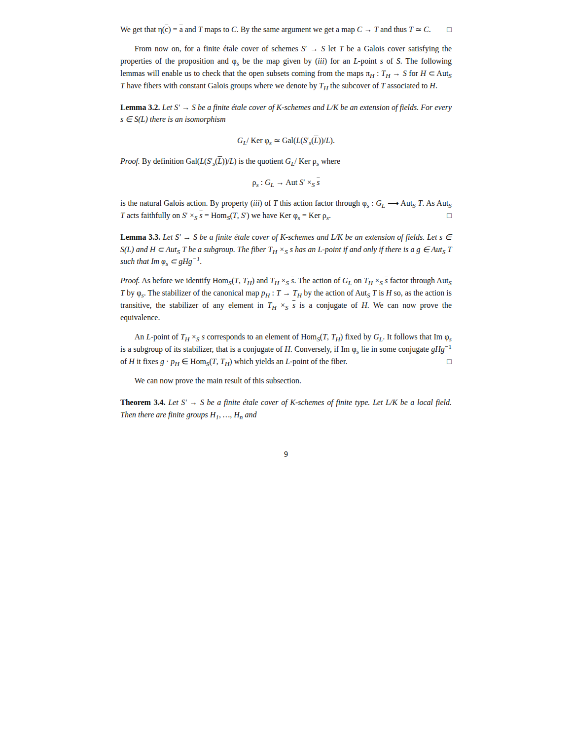We get that η(c) = a and T maps to C. By the same argument we get a map C → T and thus T ≃ C. □
From now on, for a finite étale cover of schemes S′ → S let T be a Galois cover satisfying the properties of the proposition and φs be the map given by (iii) for an L-point s of S. The following lemmas will enable us to check that the open subsets coming from the maps πH : TH → S for H ⊂ AutS T have fibers with constant Galois groups where we denote by TH the subcover of T associated to H.
Lemma 3.2. Let S′ → S be a finite étale cover of K-schemes and L/K be an extension of fields. For every s ∈ S(L) there is an isomorphism
GL/ Ker φs ≃ Gal(L(S′s(L))/L).
Proof. By definition Gal(L(S′s(L))/L) is the quotient GL/ Ker ρs where
ρs : GL → Aut S′ ×S s
is the natural Galois action. By property (iii) of T this action factor through φs : GL ⟶ AutS T. As AutS T acts faithfully on S′ ×S s = HomS(T, S′) we have Ker φs = Ker ρs. □
Lemma 3.3. Let S′ → S be a finite étale cover of K-schemes and L/K be an extension of fields. Let s ∈ S(L) and H ⊂ AutS T be a subgroup. The fiber TH ×S s has an L-point if and only if there is a g ∈ AutS T such that Im φs ⊂ gHg−1.
Proof. As before we identify HomS(T, TH) and TH ×S s. The action of GL on TH ×S s factor through AutS T by φs. The stabilizer of the canonical map pH : T → TH by the action of AutS T is H so, as the action is transitive, the stabilizer of any element in TH ×S s is a conjugate of H. We can now prove the equivalence.
An L-point of TH ×S s corresponds to an element of HomS(T, TH) fixed by GL. It follows that Im φs is a subgroup of its stabilizer, that is a conjugate of H. Conversely, if Im φs lie in some conjugate gHg−1 of H it fixes g · pH ∈ HomS(T, TH) which yields an L-point of the fiber. □
We can now prove the main result of this subsection.
Theorem 3.4. Let S′ → S be a finite étale cover of K-schemes of finite type. Let L/K be a local field. Then there are finite groups H1, …, Hn and
9